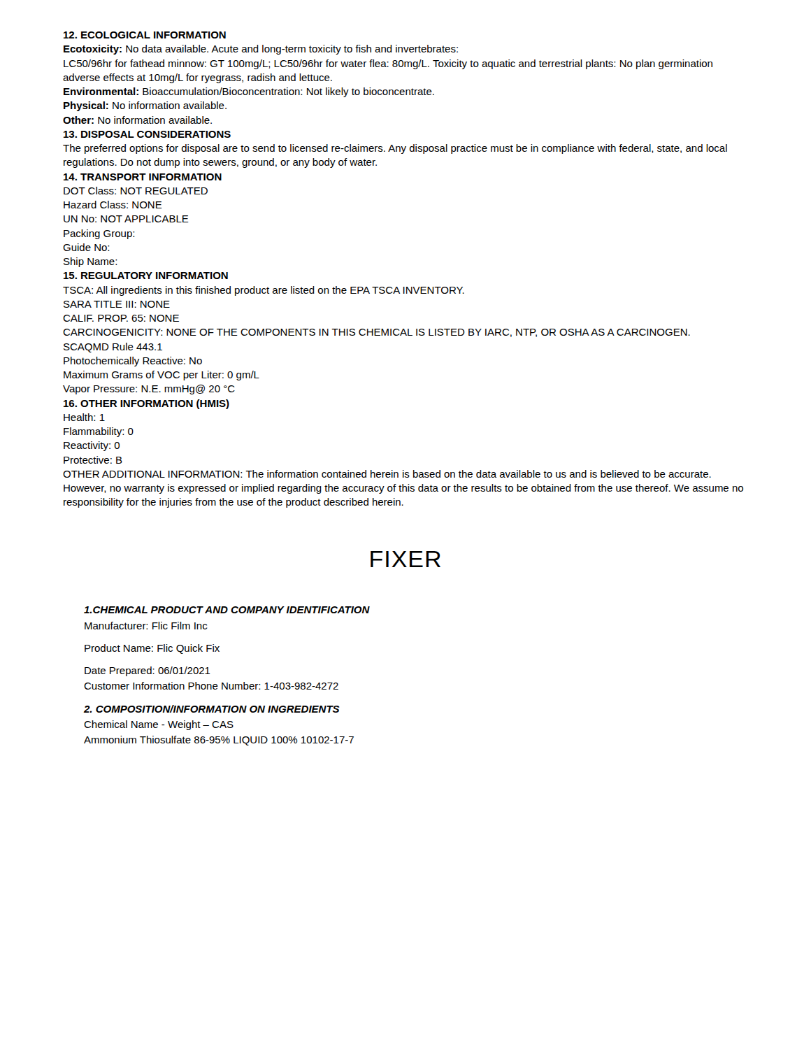12. ECOLOGICAL INFORMATION
Ecotoxicity: No data available. Acute and long-term toxicity to fish and invertebrates:
LC50/96hr for fathead minnow: GT 100mg/L; LC50/96hr for water flea: 80mg/L. Toxicity to aquatic and terrestrial plants: No plan germination adverse effects at 10mg/L for ryegrass, radish and lettuce.
Environmental: Bioaccumulation/Bioconcentration: Not likely to bioconcentrate.
Physical: No information available.
Other: No information available.
13. DISPOSAL CONSIDERATIONS
The preferred options for disposal are to send to licensed re-claimers. Any disposal practice must be in compliance with federal, state, and local regulations. Do not dump into sewers, ground, or any body of water.
14. TRANSPORT INFORMATION
DOT Class: NOT REGULATED
Hazard Class: NONE
UN No: NOT APPLICABLE
Packing Group:
Guide No:
Ship Name:
15. REGULATORY INFORMATION
TSCA: All ingredients in this finished product are listed on the EPA TSCA INVENTORY.
SARA TITLE III: NONE
CALIF. PROP. 65: NONE
CARCINOGENICITY: NONE OF THE COMPONENTS IN THIS CHEMICAL IS LISTED BY IARC, NTP, OR OSHA AS A CARCINOGEN.
SCAQMD Rule 443.1
Photochemically Reactive: No
Maximum Grams of VOC per Liter: 0 gm/L
Vapor Pressure: N.E. mmHg@ 20 °C
16. OTHER INFORMATION (HMIS)
Health: 1
Flammability: 0
Reactivity: 0
Protective: B
OTHER ADDITIONAL INFORMATION: The information contained herein is based on the data available to us and is believed to be accurate. However, no warranty is expressed or implied regarding the accuracy of this data or the results to be obtained from the use thereof. We assume no responsibility for the injuries from the use of the product described herein.
FIXER
1.CHEMICAL PRODUCT AND COMPANY IDENTIFICATION
Manufacturer: Flic Film Inc
Product Name: Flic Quick Fix
Date Prepared: 06/01/2021
Customer Information Phone Number: 1-403-982-4272
2. COMPOSITION/INFORMATION ON INGREDIENTS
Chemical Name - Weight – CAS
Ammonium Thiosulfate 86-95% LIQUID 100% 10102-17-7